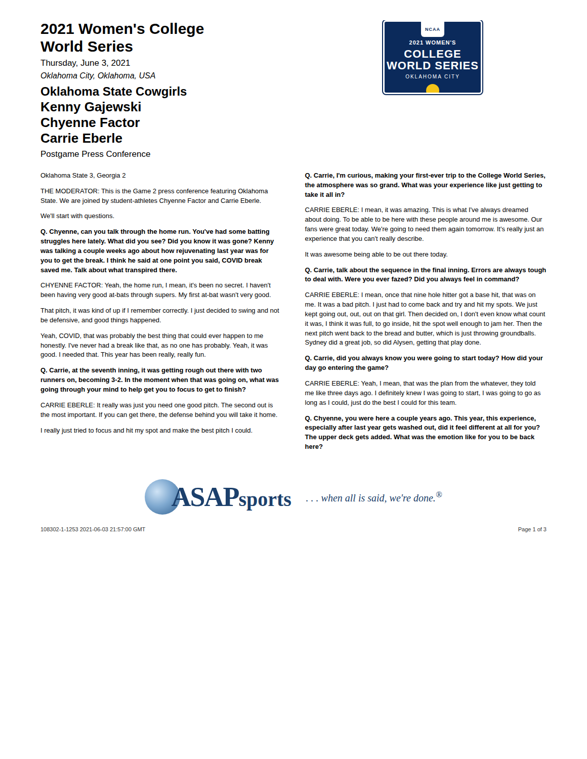2021 Women's College
World Series
Thursday, June 3, 2021
Oklahoma City, Oklahoma, USA
Oklahoma State Cowgirls
Kenny Gajewski
Chyenne Factor
Carrie Eberle
Postgame Press Conference
NCAA
2021 WOMEN'S
COLLEGE
WORLD SERIES
OKLAHOMA CITY
Oklahoma State 3, Georgia 2
THE MODERATOR: This is the Game 2 press conference featuring Oklahoma State. We are joined by student-athletes Chyenne Factor and Carrie Eberle.
We'll start with questions.
Q. Chyenne, can you talk through the home run. You've had some batting struggles here lately. What did you see? Did you know it was gone? Kenny was talking a couple weeks ago about how rejuvenating last year was for you to get the break. I think he said at one point you said, COVID break saved me. Talk about what transpired there.
CHYENNE FACTOR: Yeah, the home run, I mean, it's been no secret. I haven't been having very good at-bats through supers. My first at-bat wasn't very good.
That pitch, it was kind of up if I remember correctly. I just decided to swing and not be defensive, and good things happened.
Yeah, COVID, that was probably the best thing that could ever happen to me honestly. I've never had a break like that, as no one has probably. Yeah, it was good. I needed that. This year has been really, really fun.
Q. Carrie, at the seventh inning, it was getting rough out there with two runners on, becoming 3-2. In the moment when that was going on, what was going through your mind to help get you to focus to get to finish?
CARRIE EBERLE: It really was just you need one good pitch. The second out is the most important. If you can get there, the defense behind you will take it home.
I really just tried to focus and hit my spot and make the best pitch I could.
Q. Carrie, I'm curious, making your first-ever trip to the College World Series, the atmosphere was so grand. What was your experience like just getting to take it all in?
CARRIE EBERLE: I mean, it was amazing. This is what I've always dreamed about doing. To be able to be here with these people around me is awesome. Our fans were great today. We're going to need them again tomorrow. It's really just an experience that you can't really describe.
It was awesome being able to be out there today.
Q. Carrie, talk about the sequence in the final inning. Errors are always tough to deal with. Were you ever fazed? Did you always feel in command?
CARRIE EBERLE: I mean, once that nine hole hitter got a base hit, that was on me. It was a bad pitch. I just had to come back and try and hit my spots. We just kept going out, out, out on that girl. Then decided on, I don't even know what count it was, I think it was full, to go inside, hit the spot well enough to jam her. Then the next pitch went back to the bread and butter, which is just throwing groundballs. Sydney did a great job, so did Alysen, getting that play done.
Q. Carrie, did you always know you were going to start today? How did your day go entering the game?
CARRIE EBERLE: Yeah, I mean, that was the plan from the whatever, they told me like three days ago. I definitely knew I was going to start, I was going to go as long as I could, just do the best I could for this team.
Q. Chyenne, you were here a couple years ago. This year, this experience, especially after last year gets washed out, did it feel different at all for you? The upper deck gets added. What was the emotion like for you to be back here?
ASAPsports . . . when all is said, we're done.®
108302-1-1253 2021-06-03 21:57:00 GMT Page 1 of 3